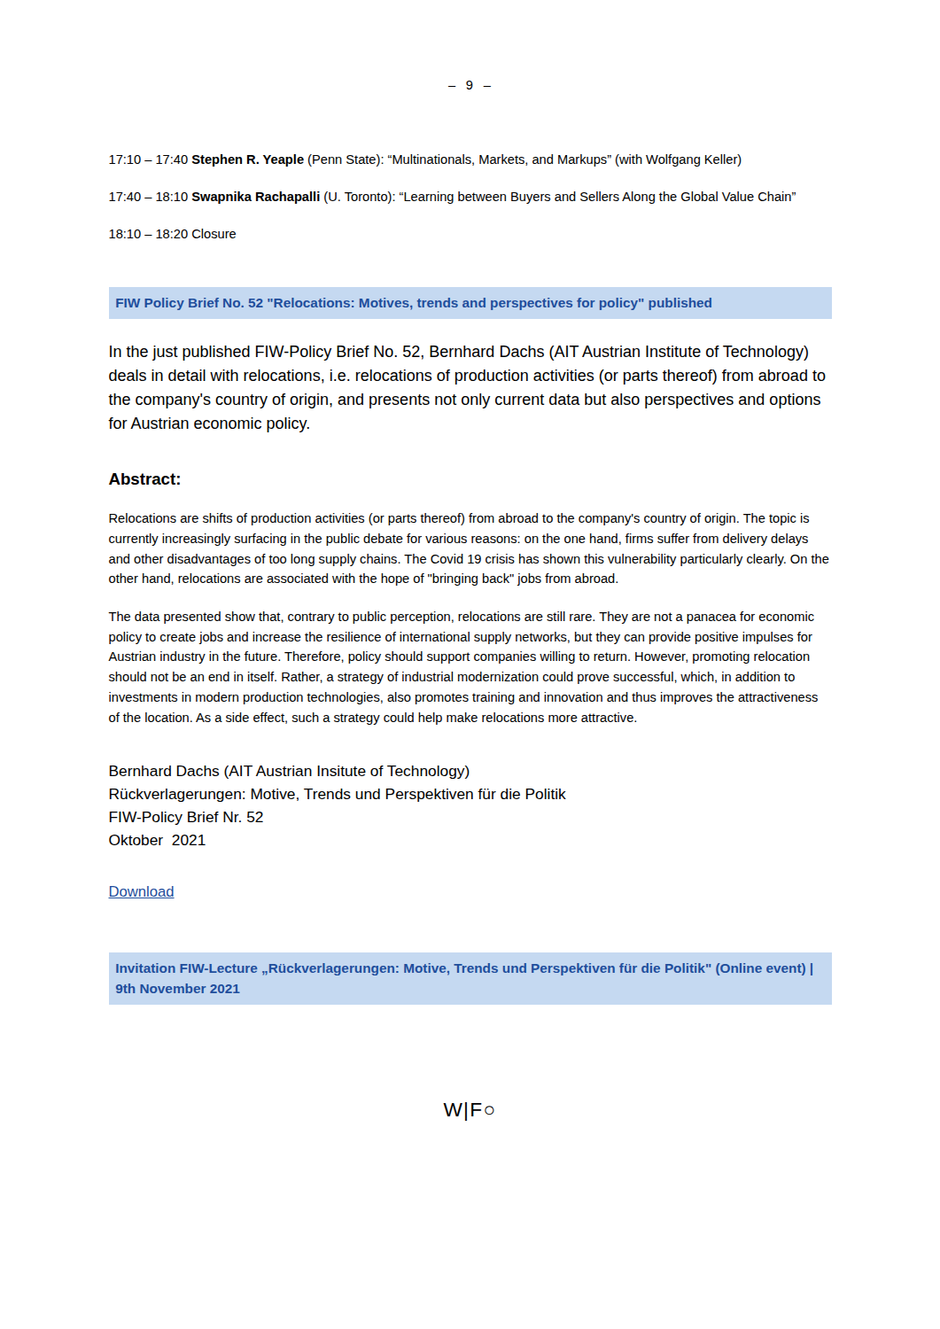– 9 –
17:10 – 17:40 Stephen R. Yeaple (Penn State): “Multinationals, Markets, and Markups” (with Wolfgang Keller)
17:40 – 18:10 Swapnika Rachapalli (U. Toronto): “Learning between Buyers and Sellers Along the Global Value Chain”
18:10 – 18:20 Closure
FIW Policy Brief No. 52 "Relocations: Motives, trends and perspectives for policy" published
In the just published FIW-Policy Brief No. 52, Bernhard Dachs (AIT Austrian Institute of Technology) deals in detail with relocations, i.e. relocations of production activities (or parts thereof) from abroad to the company's country of origin, and presents not only current data but also perspectives and options for Austrian economic policy.
Abstract:
Relocations are shifts of production activities (or parts thereof) from abroad to the company's country of origin. The topic is currently increasingly surfacing in the public debate for various reasons: on the one hand, firms suffer from delivery delays and other disadvantages of too long supply chains. The Covid 19 crisis has shown this vulnerability particularly clearly. On the other hand, relocations are associated with the hope of "bringing back" jobs from abroad.
The data presented show that, contrary to public perception, relocations are still rare. They are not a panacea for economic policy to create jobs and increase the resilience of international supply networks, but they can provide positive impulses for Austrian industry in the future. Therefore, policy should support companies willing to return. However, promoting relocation should not be an end in itself. Rather, a strategy of industrial modernization could prove successful, which, in addition to investments in modern production technologies, also promotes training and innovation and thus improves the attractiveness of the location. As a side effect, such a strategy could help make relocations more attractive.
Bernhard Dachs (AIT Austrian Insitute of Technology)
Rückverlagerungen: Motive, Trends und Perspektiven für die Politik
FIW-Policy Brief Nr. 52
Oktober 2021
Download
Invitation FIW-Lecture „Rückverlagerungen: Motive, Trends und Perspektiven für die Politik" (Online event) | 9th November 2021
W|F○